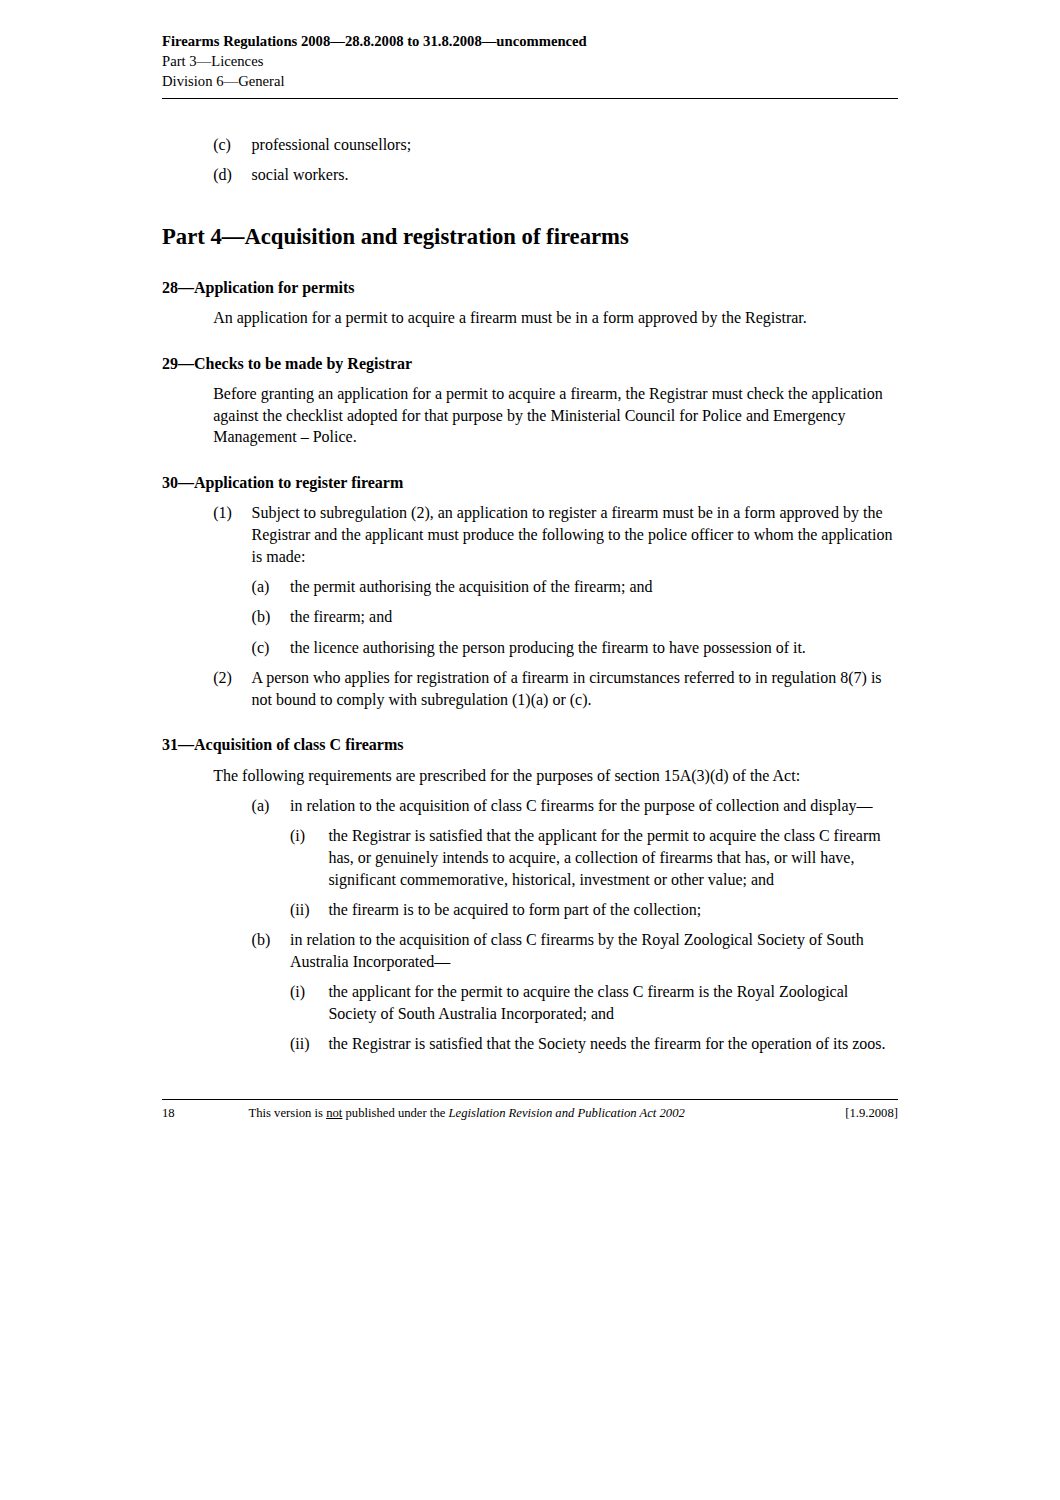Firearms Regulations 2008—28.8.2008 to 31.8.2008—uncommenced
Part 3—Licences
Division 6—General
(c) professional counsellors;
(d) social workers.
Part 4—Acquisition and registration of firearms
28—Application for permits
An application for a permit to acquire a firearm must be in a form approved by the Registrar.
29—Checks to be made by Registrar
Before granting an application for a permit to acquire a firearm, the Registrar must check the application against the checklist adopted for that purpose by the Ministerial Council for Police and Emergency Management – Police.
30—Application to register firearm
(1) Subject to subregulation (2), an application to register a firearm must be in a form approved by the Registrar and the applicant must produce the following to the police officer to whom the application is made:
(a) the permit authorising the acquisition of the firearm; and
(b) the firearm; and
(c) the licence authorising the person producing the firearm to have possession of it.
(2) A person who applies for registration of a firearm in circumstances referred to in regulation 8(7) is not bound to comply with subregulation (1)(a) or (c).
31—Acquisition of class C firearms
The following requirements are prescribed for the purposes of section 15A(3)(d) of the Act:
(a) in relation to the acquisition of class C firearms for the purpose of collection and display—
(i) the Registrar is satisfied that the applicant for the permit to acquire the class C firearm has, or genuinely intends to acquire, a collection of firearms that has, or will have, significant commemorative, historical, investment or other value; and
(ii) the firearm is to be acquired to form part of the collection;
(b) in relation to the acquisition of class C firearms by the Royal Zoological Society of South Australia Incorporated—
(i) the applicant for the permit to acquire the class C firearm is the Royal Zoological Society of South Australia Incorporated; and
(ii) the Registrar is satisfied that the Society needs the firearm for the operation of its zoos.
18
This version is not published under the Legislation Revision and Publication Act 2002
[1.9.2008]